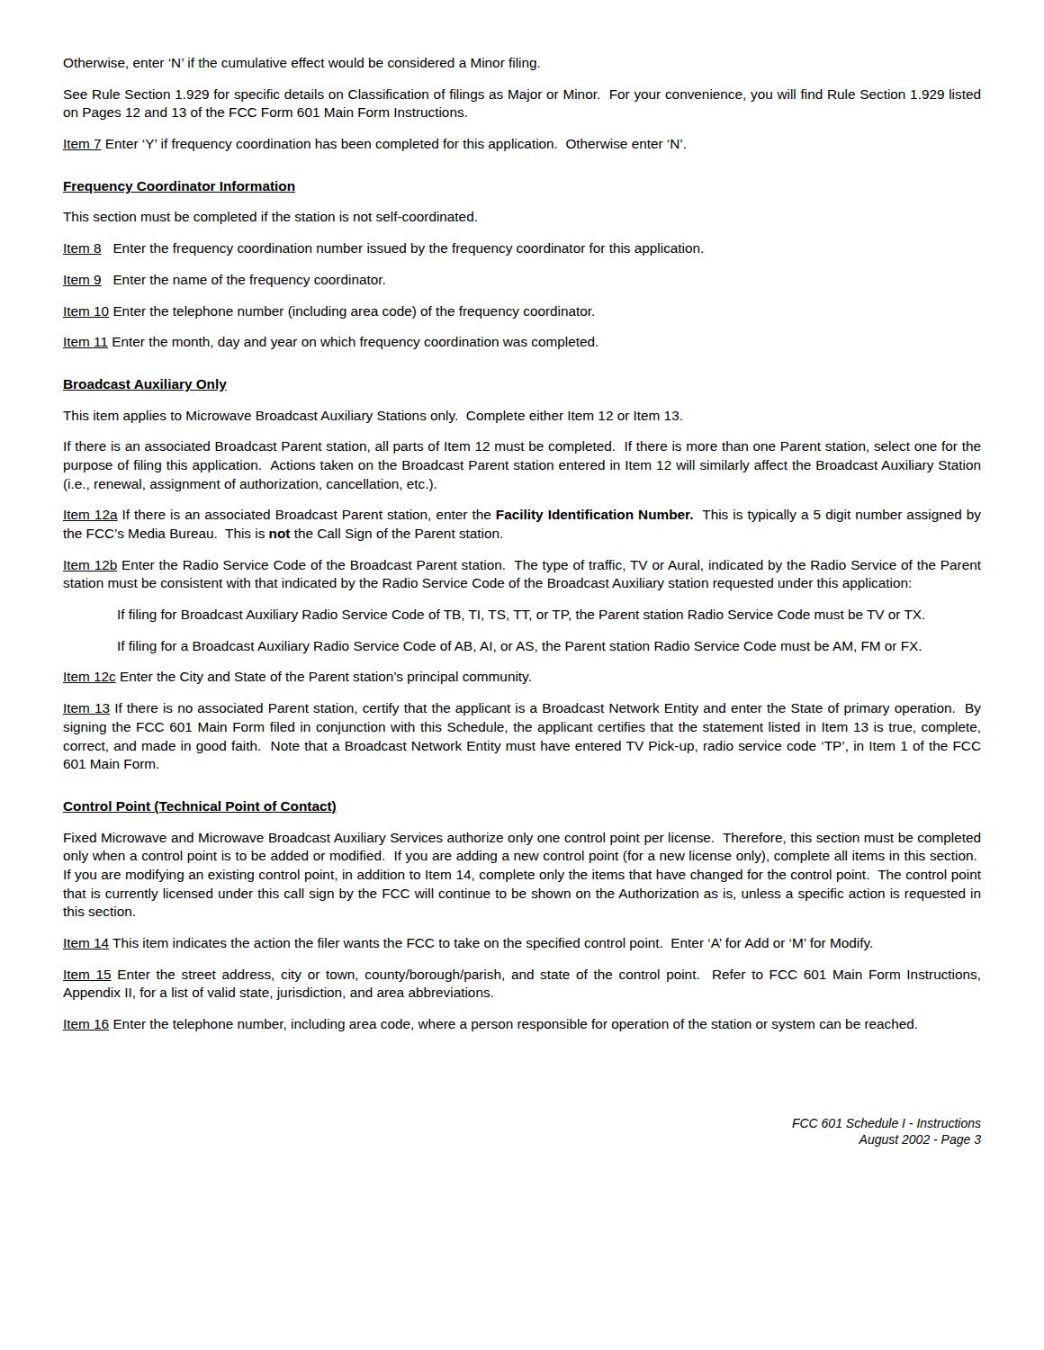Otherwise, enter ‘N’ if the cumulative effect would be considered a Minor filing.
See Rule Section 1.929 for specific details on Classification of filings as Major or Minor. For your convenience, you will find Rule Section 1.929 listed on Pages 12 and 13 of the FCC Form 601 Main Form Instructions.
Item 7 Enter ‘Y’ if frequency coordination has been completed for this application. Otherwise enter ‘N’.
Frequency Coordinator Information
This section must be completed if the station is not self-coordinated.
Item 8 Enter the frequency coordination number issued by the frequency coordinator for this application.
Item 9 Enter the name of the frequency coordinator.
Item 10 Enter the telephone number (including area code) of the frequency coordinator.
Item 11 Enter the month, day and year on which frequency coordination was completed.
Broadcast Auxiliary Only
This item applies to Microwave Broadcast Auxiliary Stations only. Complete either Item 12 or Item 13.
If there is an associated Broadcast Parent station, all parts of Item 12 must be completed. If there is more than one Parent station, select one for the purpose of filing this application. Actions taken on the Broadcast Parent station entered in Item 12 will similarly affect the Broadcast Auxiliary Station (i.e., renewal, assignment of authorization, cancellation, etc.).
Item 12a If there is an associated Broadcast Parent station, enter the Facility Identification Number. This is typically a 5 digit number assigned by the FCC’s Media Bureau. This is not the Call Sign of the Parent station.
Item 12b Enter the Radio Service Code of the Broadcast Parent station. The type of traffic, TV or Aural, indicated by the Radio Service of the Parent station must be consistent with that indicated by the Radio Service Code of the Broadcast Auxiliary station requested under this application:
If filing for Broadcast Auxiliary Radio Service Code of TB, TI, TS, TT, or TP, the Parent station Radio Service Code must be TV or TX.
If filing for a Broadcast Auxiliary Radio Service Code of AB, AI, or AS, the Parent station Radio Service Code must be AM, FM or FX.
Item 12c Enter the City and State of the Parent station’s principal community.
Item 13 If there is no associated Parent station, certify that the applicant is a Broadcast Network Entity and enter the State of primary operation. By signing the FCC 601 Main Form filed in conjunction with this Schedule, the applicant certifies that the statement listed in Item 13 is true, complete, correct, and made in good faith. Note that a Broadcast Network Entity must have entered TV Pick-up, radio service code ‘TP’, in Item 1 of the FCC 601 Main Form.
Control Point (Technical Point of Contact)
Fixed Microwave and Microwave Broadcast Auxiliary Services authorize only one control point per license. Therefore, this section must be completed only when a control point is to be added or modified. If you are adding a new control point (for a new license only), complete all items in this section. If you are modifying an existing control point, in addition to Item 14, complete only the items that have changed for the control point. The control point that is currently licensed under this call sign by the FCC will continue to be shown on the Authorization as is, unless a specific action is requested in this section.
Item 14 This item indicates the action the filer wants the FCC to take on the specified control point. Enter ‘A’ for Add or ‘M’ for Modify.
Item 15 Enter the street address, city or town, county/borough/parish, and state of the control point. Refer to FCC 601 Main Form Instructions, Appendix II, for a list of valid state, jurisdiction, and area abbreviations.
Item 16 Enter the telephone number, including area code, where a person responsible for operation of the station or system can be reached.
FCC 601 Schedule I - Instructions
August 2002 - Page 3